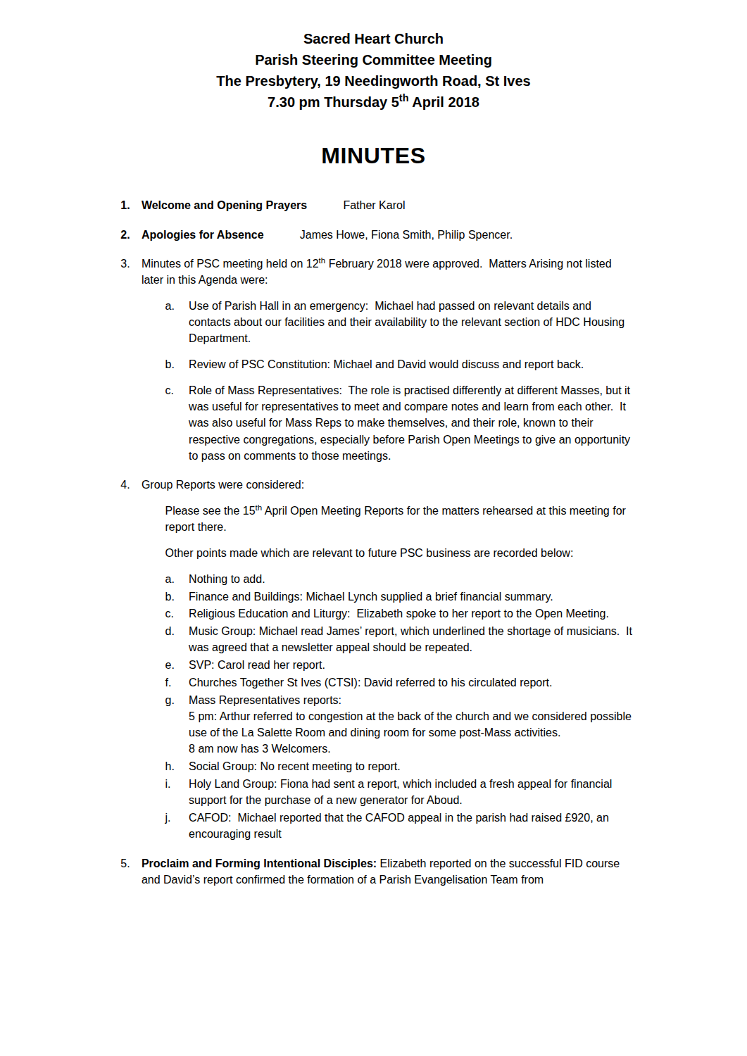Sacred Heart Church
Parish Steering Committee Meeting
The Presbytery, 19 Needingworth Road, St Ives
7.30 pm Thursday 5th April 2018
MINUTES
Welcome and Opening Prayers Father Karol
Apologies for Absence James Howe, Fiona Smith, Philip Spencer.
Minutes of PSC meeting held on 12th February 2018 were approved. Matters Arising not listed later in this Agenda were:
Use of Parish Hall in an emergency: Michael had passed on relevant details and contacts about our facilities and their availability to the relevant section of HDC Housing Department.
Review of PSC Constitution: Michael and David would discuss and report back.
Role of Mass Representatives: The role is practised differently at different Masses, but it was useful for representatives to meet and compare notes and learn from each other. It was also useful for Mass Reps to make themselves, and their role, known to their respective congregations, especially before Parish Open Meetings to give an opportunity to pass on comments to those meetings.
Group Reports were considered:
Please see the 15th April Open Meeting Reports for the matters rehearsed at this meeting for report there.
Other points made which are relevant to future PSC business are recorded below:
Nothing to add.
Finance and Buildings: Michael Lynch supplied a brief financial summary.
Religious Education and Liturgy: Elizabeth spoke to her report to the Open Meeting.
Music Group: Michael read James’ report, which underlined the shortage of musicians. It was agreed that a newsletter appeal should be repeated.
SVP: Carol read her report.
Churches Together St Ives (CTSI): David referred to his circulated report.
Mass Representatives reports:
5 pm: Arthur referred to congestion at the back of the church and we considered possible use of the La Salette Room and dining room for some post-Mass activities.
8 am now has 3 Welcomers.
Social Group: No recent meeting to report.
Holy Land Group: Fiona had sent a report, which included a fresh appeal for financial support for the purchase of a new generator for Aboud.
CAFOD: Michael reported that the CAFOD appeal in the parish had raised £920, an encouraging result
Proclaim and Forming Intentional Disciples: Elizabeth reported on the successful FID course and David’s report confirmed the formation of a Parish Evangelisation Team from